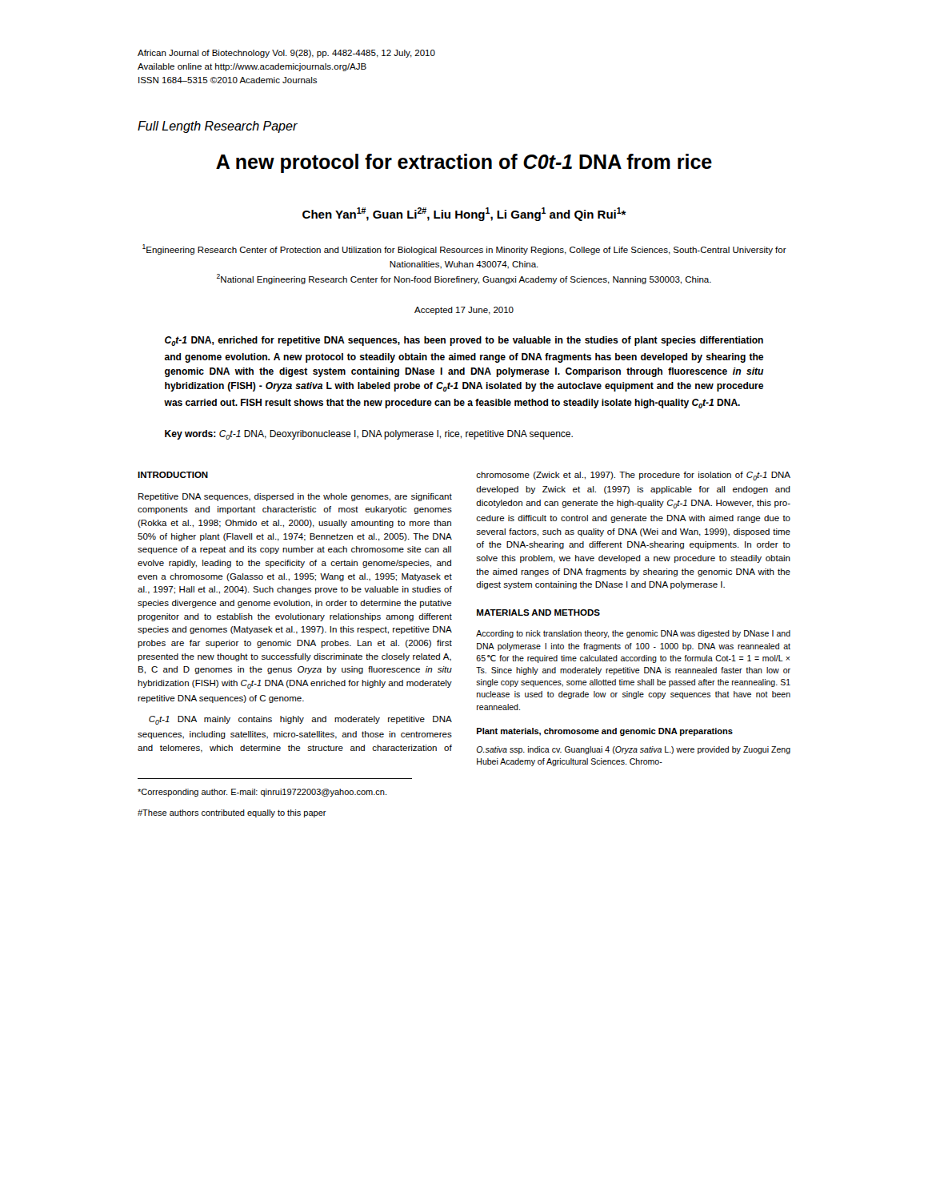African Journal of Biotechnology Vol. 9(28), pp. 4482-4485, 12 July, 2010
Available online at http://www.academicjournals.org/AJB
ISSN 1684–5315 ©2010 Academic Journals
Full Length Research Paper
A new protocol for extraction of C0t-1 DNA from rice
Chen Yan1#, Guan Li2#, Liu Hong1, Li Gang1 and Qin Rui1*
1Engineering Research Center of Protection and Utilization for Biological Resources in Minority Regions, College of Life Sciences, South-Central University for Nationalities, Wuhan 430074, China.
2National Engineering Research Center for Non-food Biorefinery, Guangxi Academy of Sciences, Nanning 530003, China.
Accepted 17 June, 2010
C0t-1 DNA, enriched for repetitive DNA sequences, has been proved to be valuable in the studies of plant species differentiation and genome evolution. A new protocol to steadily obtain the aimed range of DNA fragments has been developed by shearing the genomic DNA with the digest system containing DNase I and DNA polymerase I. Comparison through fluorescence in situ hybridization (FISH) - Oryza sativa L with labeled probe of C0t-1 DNA isolated by the autoclave equipment and the new procedure was carried out. FISH result shows that the new procedure can be a feasible method to steadily isolate high-quality C0t-1 DNA.
Key words: C0t-1 DNA, Deoxyribonuclease I, DNA polymerase I, rice, repetitive DNA sequence.
Introduction
Repetitive DNA sequences, dispersed in the whole genomes, are significant components and important characteristic of most eukaryotic genomes (Rokka et al., 1998; Ohmido et al., 2000), usually amounting to more than 50% of higher plant (Flavell et al., 1974; Bennetzen et al., 2005). The DNA sequence of a repeat and its copy number at each chromosome site can all evolve rapidly, leading to the specificity of a certain genome/species, and even a chromosome (Galasso et al., 1995; Wang et al., 1995; Matyasek et al., 1997; Hall et al., 2004). Such changes prove to be valuable in studies of species divergence and genome evolution, in order to determine the putative progenitor and to establish the evolutionary relationships among different species and genomes (Matyasek et al., 1997). In this respect, repetitive DNA probes are far superior to genomic DNA probes. Lan et al. (2006) first presented the new thought to successfully discriminate the closely related A, B, C and D genomes in the genus Oryza by using fluorescence in situ hybridization (FISH) with C0t-1 DNA (DNA enriched for highly and moderately repetitive DNA sequences) of C genome.
C0t-1 DNA mainly contains highly and moderately repetitive DNA sequences, including satellites, micro-satellites, and those in centromeres and telomeres, which determine the structure and characterization of chromosome (Zwick et al., 1997). The procedure for isolation of C0t-1 DNA developed by Zwick et al. (1997) is applicable for all endogen and dicotyledon and can generate the high-quality C0t-1 DNA. However, this pro-cedure is difficult to control and generate the DNA with aimed range due to several factors, such as quality of DNA (Wei and Wan, 1999), disposed time of the DNA-shearing and different DNA-shearing equipments. In order to solve this problem, we have developed a new procedure to steadily obtain the aimed ranges of DNA fragments by shearing the genomic DNA with the digest system containing the DNase I and DNA polymerase I.
Materials and methods
According to nick translation theory, the genomic DNA was digested by DNase I and DNA polymerase I into the fragments of 100 - 1000 bp. DNA was reannealed at 65℃ for the required time calculated according to the formula Cot-1 = 1 = mol/L × Ts. Since highly and moderately repetitive DNA is reannealed faster than low or single copy sequences, some allotted time shall be passed after the reannealing. S1 nuclease is used to degrade low or single copy sequences that have not been reannealed.
Plant materials, chromosome and genomic DNA preparations
O.sativa ssp. indica cv. Guangluai 4 (Oryza sativa L.) were provided by Zuogui Zeng Hubei Academy of Agricultural Sciences. Chromo-
*Corresponding author. E-mail: qinrui19722003@yahoo.com.cn.
#These authors contributed equally to this paper